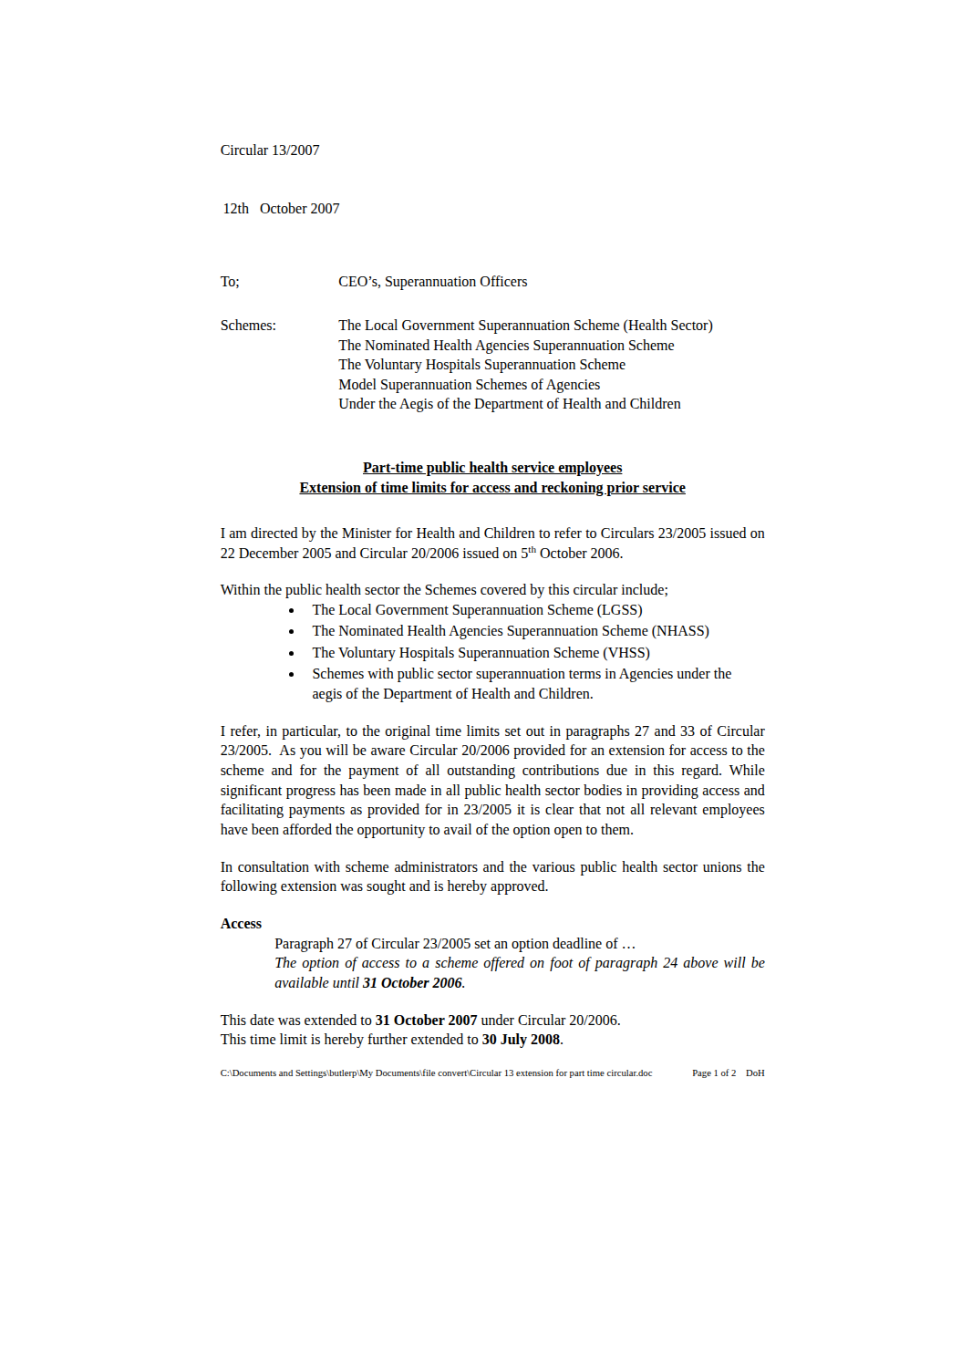Circular 13/2007
12th October 2007
| To; | CEO’s, Superannuation Officers |
| Schemes: | The Local Government Superannuation Scheme (Health Sector) The Nominated Health Agencies Superannuation Scheme The Voluntary Hospitals Superannuation Scheme Model Superannuation Schemes of Agencies Under the Aegis of the Department of Health and Children |
Part-time public health service employees Extension of time limits for access and reckoning prior service
I am directed by the Minister for Health and Children to refer to Circulars 23/2005 issued on 22 December 2005 and Circular 20/2006 issued on 5th October 2006.
Within the public health sector the Schemes covered by this circular include;
The Local Government Superannuation Scheme (LGSS)
The Nominated Health Agencies Superannuation Scheme (NHASS)
The Voluntary Hospitals Superannuation Scheme (VHSS)
Schemes with public sector superannuation terms in Agencies under the aegis of the Department of Health and Children.
I refer, in particular, to the original time limits set out in paragraphs 27 and 33 of Circular 23/2005. As you will be aware Circular 20/2006 provided for an extension for access to the scheme and for the payment of all outstanding contributions due in this regard. While significant progress has been made in all public health sector bodies in providing access and facilitating payments as provided for in 23/2005 it is clear that not all relevant employees have been afforded the opportunity to avail of the option open to them.
In consultation with scheme administrators and the various public health sector unions the following extension was sought and is hereby approved.
Access
Paragraph 27 of Circular 23/2005 set an option deadline of …
The option of access to a scheme offered on foot of paragraph 24 above will be available until 31 October 2006.
This date was extended to 31 October 2007 under Circular 20/2006.
This time limit is hereby further extended to 30 July 2008.
C:\Documents and Settings\butlerp\My Documents\file convert\Circular 13 extension for part time circular.doc Page 1 of 2 DoH